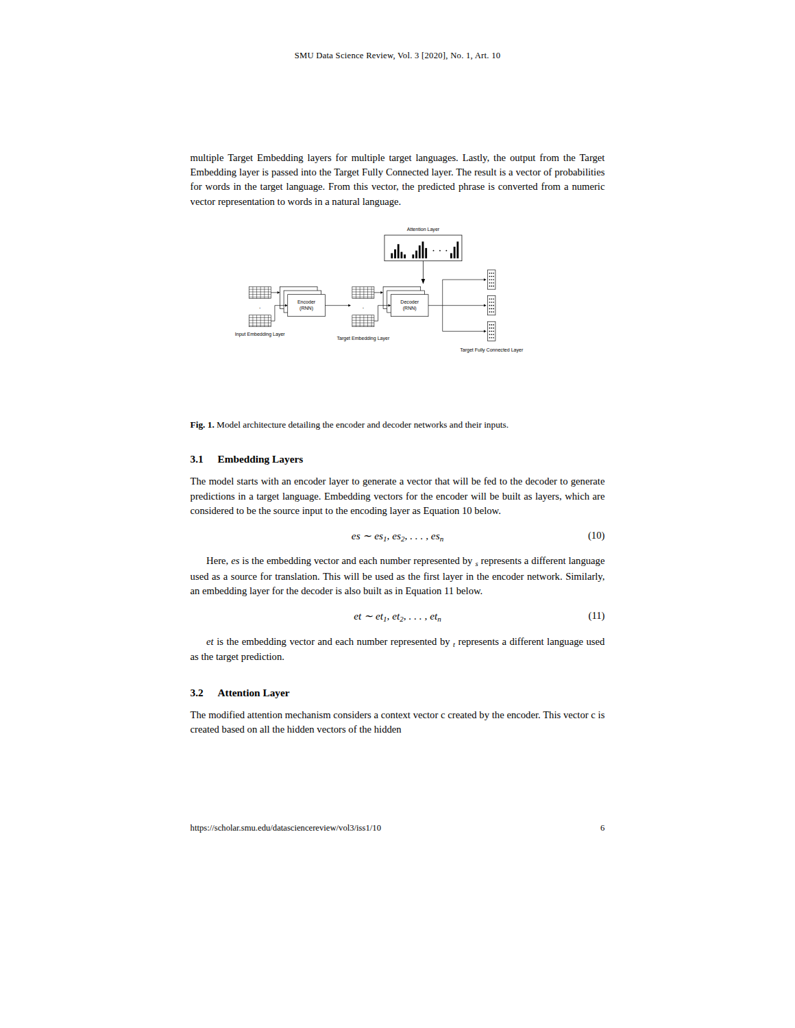SMU Data Science Review, Vol. 3 [2020], No. 1, Art. 10
multiple Target Embedding layers for multiple target languages. Lastly, the output from the Target Embedding layer is passed into the Target Fully Connected layer. The result is a vector of probabilities for words in the target language. From this vector, the predicted phrase is converted from a numeric vector representation to words in a natural language.
Attention Layer . Input Embedding Layer Encoder (RNN) . Target Embedding Layer Decoder (RNN) Target Fully Connected Layer
Fig. 1. Model architecture detailing the encoder and decoder networks and their inputs.
3.1 Embedding Layers
The model starts with an encoder layer to generate a vector that will be fed to the decoder to generate predictions in a target language. Embedding vectors for the encoder will be built as layers, which are considered to be the source input to the encoding layer as Equation 10 below.
es ∼ es1, es2, . . . , esn (10)
Here, es is the embedding vector and each number represented by s represents a different language used as a source for translation. This will be used as the first layer in the encoder network. Similarly, an embedding layer for the decoder is also built as in Equation 11 below.
et ∼ et1, et2, . . . , etn (11)
et is the embedding vector and each number represented by t represents a different language used as the target prediction.
3.2 Attention Layer
The modified attention mechanism considers a context vector c created by the encoder. This vector c is created based on all the hidden vectors of the hidden
https://scholar.smu.edu/datasciencereview/vol3/iss1/10 6